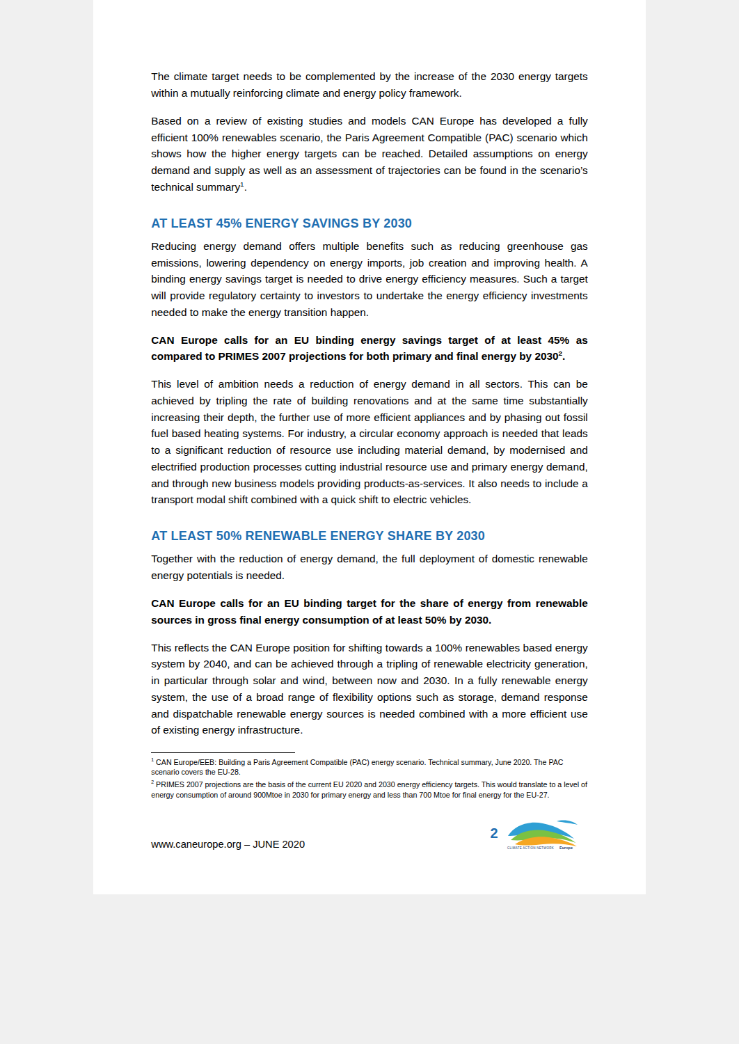The climate target needs to be complemented by the increase of the 2030 energy targets within a mutually reinforcing climate and energy policy framework.
Based on a review of existing studies and models CAN Europe has developed a fully efficient 100% renewables scenario, the Paris Agreement Compatible (PAC) scenario which shows how the higher energy targets can be reached. Detailed assumptions on energy demand and supply as well as an assessment of trajectories can be found in the scenario’s technical summary1.
AT LEAST 45% ENERGY SAVINGS BY 2030
Reducing energy demand offers multiple benefits such as reducing greenhouse gas emissions, lowering dependency on energy imports, job creation and improving health. A binding energy savings target is needed to drive energy efficiency measures. Such a target will provide regulatory certainty to investors to undertake the energy efficiency investments needed to make the energy transition happen.
CAN Europe calls for an EU binding energy savings target of at least 45% as compared to PRIMES 2007 projections for both primary and final energy by 20302.
This level of ambition needs a reduction of energy demand in all sectors. This can be achieved by tripling the rate of building renovations and at the same time substantially increasing their depth, the further use of more efficient appliances and by phasing out fossil fuel based heating systems. For industry, a circular economy approach is needed that leads to a significant reduction of resource use including material demand, by modernised and electrified production processes cutting industrial resource use and primary energy demand, and through new business models providing products-as-services. It also needs to include a transport modal shift combined with a quick shift to electric vehicles.
AT LEAST 50% RENEWABLE ENERGY SHARE BY 2030
Together with the reduction of energy demand, the full deployment of domestic renewable energy potentials is needed.
CAN Europe calls for an EU binding target for the share of energy from renewable sources in gross final energy consumption of at least 50% by 2030.
This reflects the CAN Europe position for shifting towards a 100% renewables based energy system by 2040, and can be achieved through a tripling of renewable electricity generation, in particular through solar and wind, between now and 2030. In a fully renewable energy system, the use of a broad range of flexibility options such as storage, demand response and dispatchable renewable energy sources is needed combined with a more efficient use of existing energy infrastructure.
1 CAN Europe/EEB: Building a Paris Agreement Compatible (PAC) energy scenario. Technical summary, June 2020. The PAC scenario covers the EU-28.
2 PRIMES 2007 projections are the basis of the current EU 2020 and 2030 energy efficiency targets. This would translate to a level of energy consumption of around 900Mtoe in 2030 for primary energy and less than 700 Mtoe for final energy for the EU-27.
www.caneurope.org – JUNE 2020
2 CLIMATE ACTION NETWORK Europe